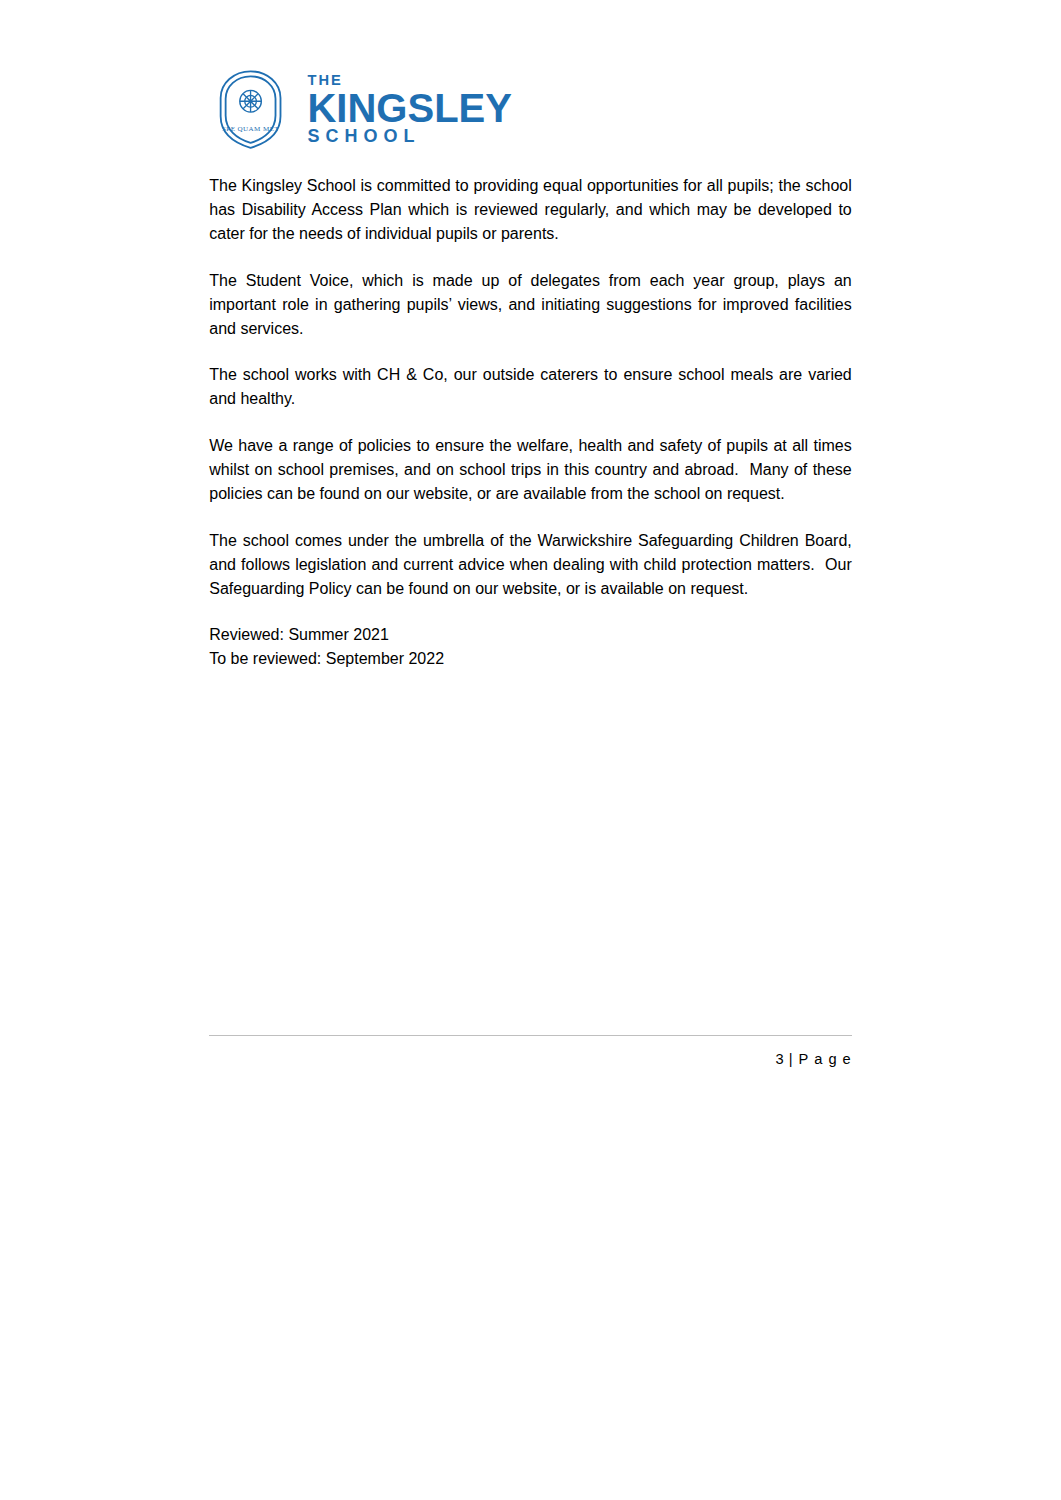SPE QUAM MET
THE KINGSLEY SCHOOL
The Kingsley School is committed to providing equal opportunities for all pupils; the school has Disability Access Plan which is reviewed regularly, and which may be developed to cater for the needs of individual pupils or parents.
The Student Voice, which is made up of delegates from each year group, plays an important role in gathering pupils’ views, and initiating suggestions for improved facilities and services.
The school works with CH & Co, our outside caterers to ensure school meals are varied and healthy.
We have a range of policies to ensure the welfare, health and safety of pupils at all times whilst on school premises, and on school trips in this country and abroad. Many of these policies can be found on our website, or are available from the school on request.
The school comes under the umbrella of the Warwickshire Safeguarding Children Board, and follows legislation and current advice when dealing with child protection matters. Our Safeguarding Policy can be found on our website, or is available on request.
Reviewed: Summer 2021
To be reviewed: September 2022
3 | P a g e